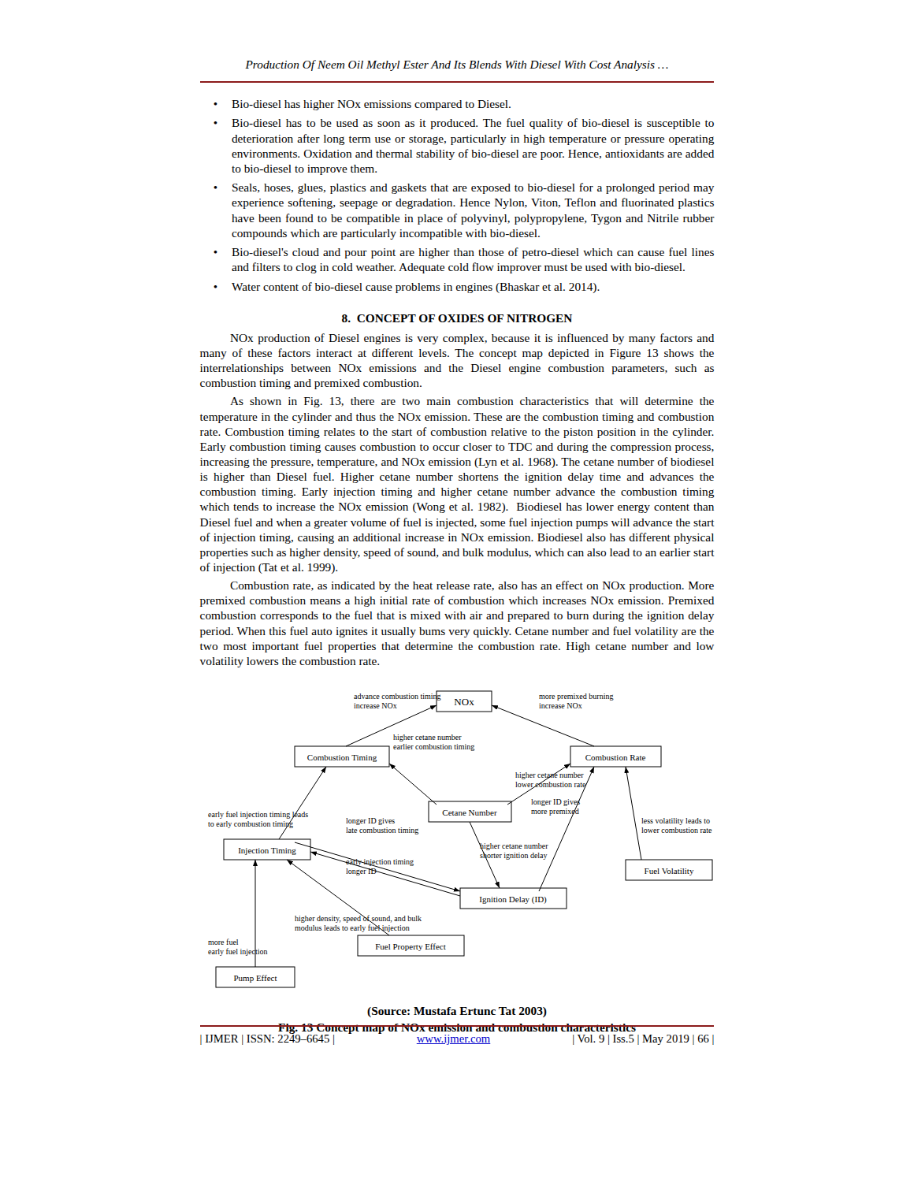Production Of Neem Oil Methyl Ester And Its Blends With Diesel With Cost Analysis …
Bio-diesel has higher NOx emissions compared to Diesel.
Bio-diesel has to be used as soon as it produced. The fuel quality of bio-diesel is susceptible to deterioration after long term use or storage, particularly in high temperature or pressure operating environments. Oxidation and thermal stability of bio-diesel are poor. Hence, antioxidants are added to bio-diesel to improve them.
Seals, hoses, glues, plastics and gaskets that are exposed to bio-diesel for a prolonged period may experience softening, seepage or degradation. Hence Nylon, Viton, Teflon and fluorinated plastics have been found to be compatible in place of polyvinyl, polypropylene, Tygon and Nitrile rubber compounds which are particularly incompatible with bio-diesel.
Bio-diesel's cloud and pour point are higher than those of petro-diesel which can cause fuel lines and filters to clog in cold weather. Adequate cold flow improver must be used with bio-diesel.
Water content of bio-diesel cause problems in engines (Bhaskar et al. 2014).
8. Concept of Oxides of Nitrogen
NOx production of Diesel engines is very complex, because it is influenced by many factors and many of these factors interact at different levels. The concept map depicted in Figure 13 shows the interrelationships between NOx emissions and the Diesel engine combustion parameters, such as combustion timing and premixed combustion.
As shown in Fig. 13, there are two main combustion characteristics that will determine the temperature in the cylinder and thus the NOx emission. These are the combustion timing and combustion rate. Combustion timing relates to the start of combustion relative to the piston position in the cylinder. Early combustion timing causes combustion to occur closer to TDC and during the compression process, increasing the pressure, temperature, and NOx emission (Lyn et al. 1968). The cetane number of biodiesel is higher than Diesel fuel. Higher cetane number shortens the ignition delay time and advances the combustion timing. Early injection timing and higher cetane number advance the combustion timing which tends to increase the NOx emission (Wong et al. 1982). Biodiesel has lower energy content than Diesel fuel and when a greater volume of fuel is injected, some fuel injection pumps will advance the start of injection timing, causing an additional increase in NOx emission. Biodiesel also has different physical properties such as higher density, speed of sound, and bulk modulus, which can also lead to an earlier start of injection (Tat et al. 1999).
Combustion rate, as indicated by the heat release rate, also has an effect on NOx production. More premixed combustion means a high initial rate of combustion which increases NOx emission. Premixed combustion corresponds to the fuel that is mixed with air and prepared to burn during the ignition delay period. When this fuel auto ignites it usually bums very quickly. Cetane number and fuel volatility are the two most important fuel properties that determine the combustion rate. High cetane number and low volatility lowers the combustion rate.
NOx Combustion Timing Combustion Rate Cetane Number Injection Timing Fuel Volatility Ignition Delay (ID) Fuel Property Effect Pump Effect advance combustion timing increase NOx more premixed burning increase NOx higher cetane number earlier combustion timing higher cetane number lower combustion rate longer ID gives more premixed less volatility leads to lower combustion rate early fuel injection timing leads to early combustion timing longer ID gives late combustion timing early injection timing longer ID higher cetane number shorter ignition delay higher density, speed of sound, and bulk modulus leads to early fuel injection more fuel early fuel injection
(Source: Mustafa Ertunc Tat 2003)
Fig. 13 Concept map of NOx emission and combustion characteristics
| IJMER | ISSN: 2249–6645 |
www.ijmer.com
| Vol. 9 | Iss.5 | May 2019 | 66 |